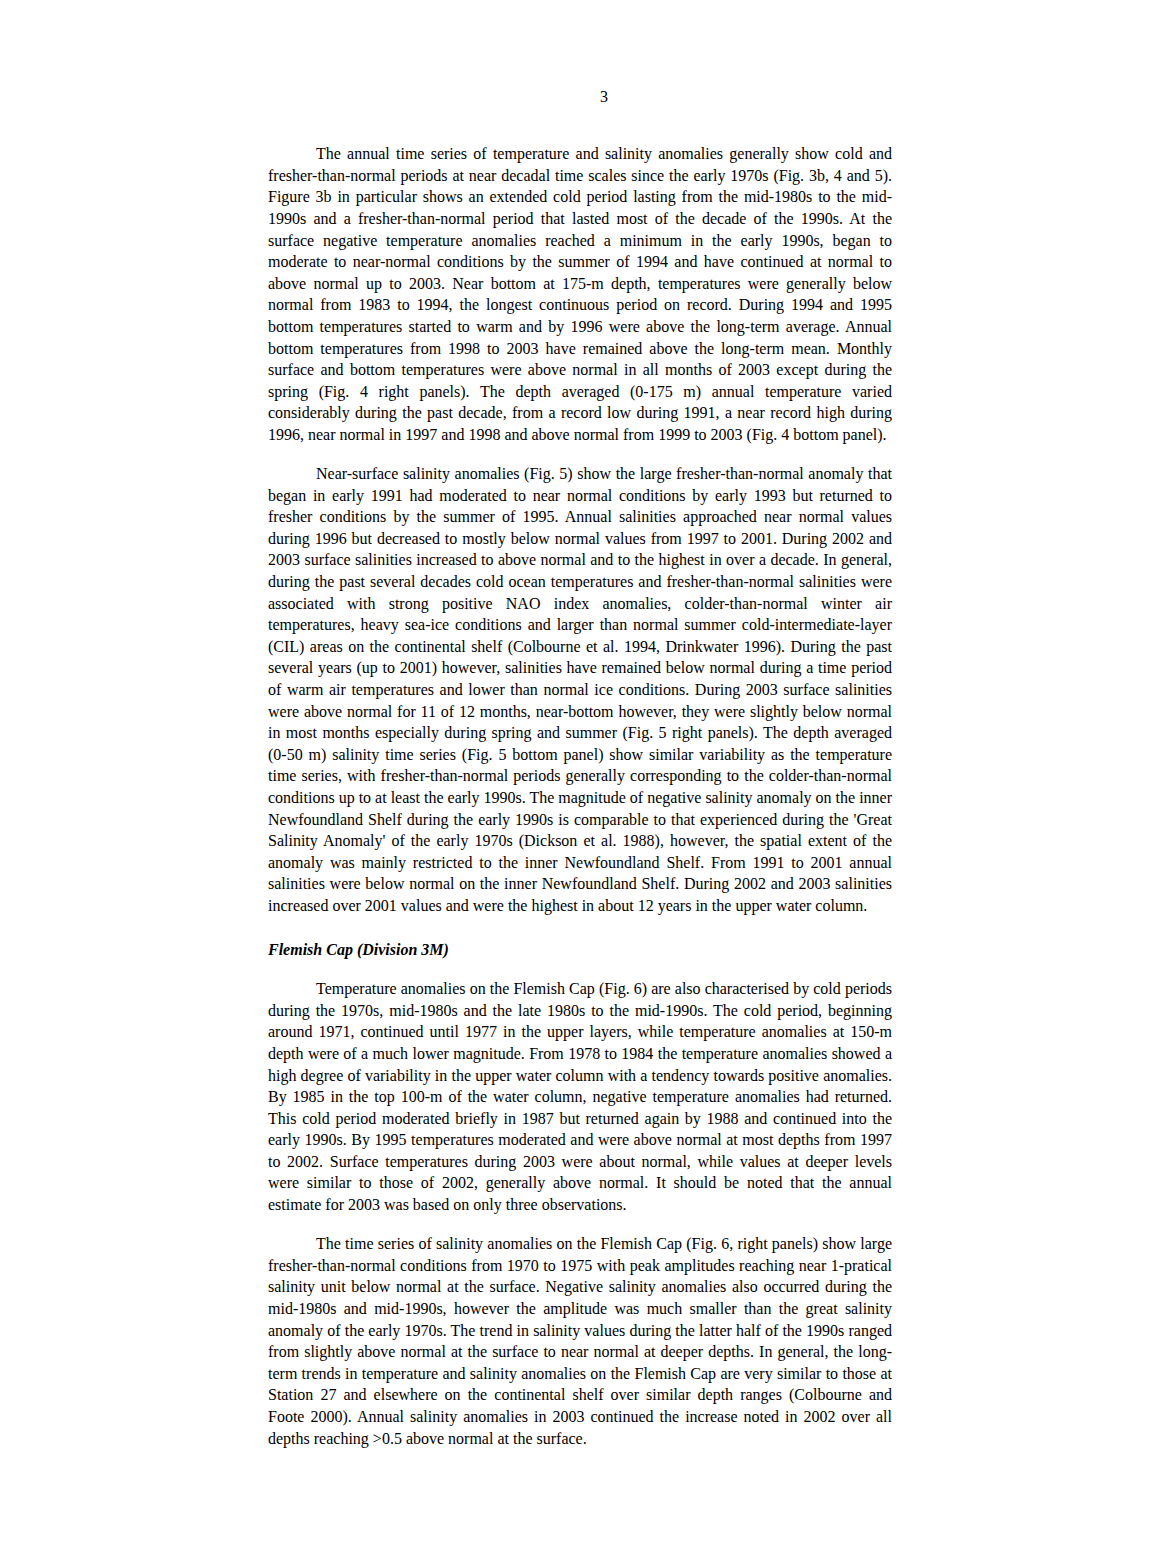3
The annual time series of temperature and salinity anomalies generally show cold and fresher-than-normal periods at near decadal time scales since the early 1970s (Fig. 3b, 4 and 5). Figure 3b in particular shows an extended cold period lasting from the mid-1980s to the mid-1990s and a fresher-than-normal period that lasted most of the decade of the 1990s. At the surface negative temperature anomalies reached a minimum in the early 1990s, began to moderate to near-normal conditions by the summer of 1994 and have continued at normal to above normal up to 2003. Near bottom at 175-m depth, temperatures were generally below normal from 1983 to 1994, the longest continuous period on record. During 1994 and 1995 bottom temperatures started to warm and by 1996 were above the long-term average. Annual bottom temperatures from 1998 to 2003 have remained above the long-term mean. Monthly surface and bottom temperatures were above normal in all months of 2003 except during the spring (Fig. 4 right panels). The depth averaged (0-175 m) annual temperature varied considerably during the past decade, from a record low during 1991, a near record high during 1996, near normal in 1997 and 1998 and above normal from 1999 to 2003 (Fig. 4 bottom panel).
Near-surface salinity anomalies (Fig. 5) show the large fresher-than-normal anomaly that began in early 1991 had moderated to near normal conditions by early 1993 but returned to fresher conditions by the summer of 1995. Annual salinities approached near normal values during 1996 but decreased to mostly below normal values from 1997 to 2001. During 2002 and 2003 surface salinities increased to above normal and to the highest in over a decade. In general, during the past several decades cold ocean temperatures and fresher-than-normal salinities were associated with strong positive NAO index anomalies, colder-than-normal winter air temperatures, heavy sea-ice conditions and larger than normal summer cold-intermediate-layer (CIL) areas on the continental shelf (Colbourne et al. 1994, Drinkwater 1996). During the past several years (up to 2001) however, salinities have remained below normal during a time period of warm air temperatures and lower than normal ice conditions. During 2003 surface salinities were above normal for 11 of 12 months, near-bottom however, they were slightly below normal in most months especially during spring and summer (Fig. 5 right panels). The depth averaged (0-50 m) salinity time series (Fig. 5 bottom panel) show similar variability as the temperature time series, with fresher-than-normal periods generally corresponding to the colder-than-normal conditions up to at least the early 1990s. The magnitude of negative salinity anomaly on the inner Newfoundland Shelf during the early 1990s is comparable to that experienced during the 'Great Salinity Anomaly' of the early 1970s (Dickson et al. 1988), however, the spatial extent of the anomaly was mainly restricted to the inner Newfoundland Shelf. From 1991 to 2001 annual salinities were below normal on the inner Newfoundland Shelf. During 2002 and 2003 salinities increased over 2001 values and were the highest in about 12 years in the upper water column.
Flemish Cap (Division 3M)
Temperature anomalies on the Flemish Cap (Fig. 6) are also characterised by cold periods during the 1970s, mid-1980s and the late 1980s to the mid-1990s. The cold period, beginning around 1971, continued until 1977 in the upper layers, while temperature anomalies at 150-m depth were of a much lower magnitude. From 1978 to 1984 the temperature anomalies showed a high degree of variability in the upper water column with a tendency towards positive anomalies. By 1985 in the top 100-m of the water column, negative temperature anomalies had returned. This cold period moderated briefly in 1987 but returned again by 1988 and continued into the early 1990s. By 1995 temperatures moderated and were above normal at most depths from 1997 to 2002. Surface temperatures during 2003 were about normal, while values at deeper levels were similar to those of 2002, generally above normal. It should be noted that the annual estimate for 2003 was based on only three observations.
The time series of salinity anomalies on the Flemish Cap (Fig. 6, right panels) show large fresher-than-normal conditions from 1970 to 1975 with peak amplitudes reaching near 1-pratical salinity unit below normal at the surface. Negative salinity anomalies also occurred during the mid-1980s and mid-1990s, however the amplitude was much smaller than the great salinity anomaly of the early 1970s. The trend in salinity values during the latter half of the 1990s ranged from slightly above normal at the surface to near normal at deeper depths. In general, the long-term trends in temperature and salinity anomalies on the Flemish Cap are very similar to those at Station 27 and elsewhere on the continental shelf over similar depth ranges (Colbourne and Foote 2000). Annual salinity anomalies in 2003 continued the increase noted in 2002 over all depths reaching >0.5 above normal at the surface.